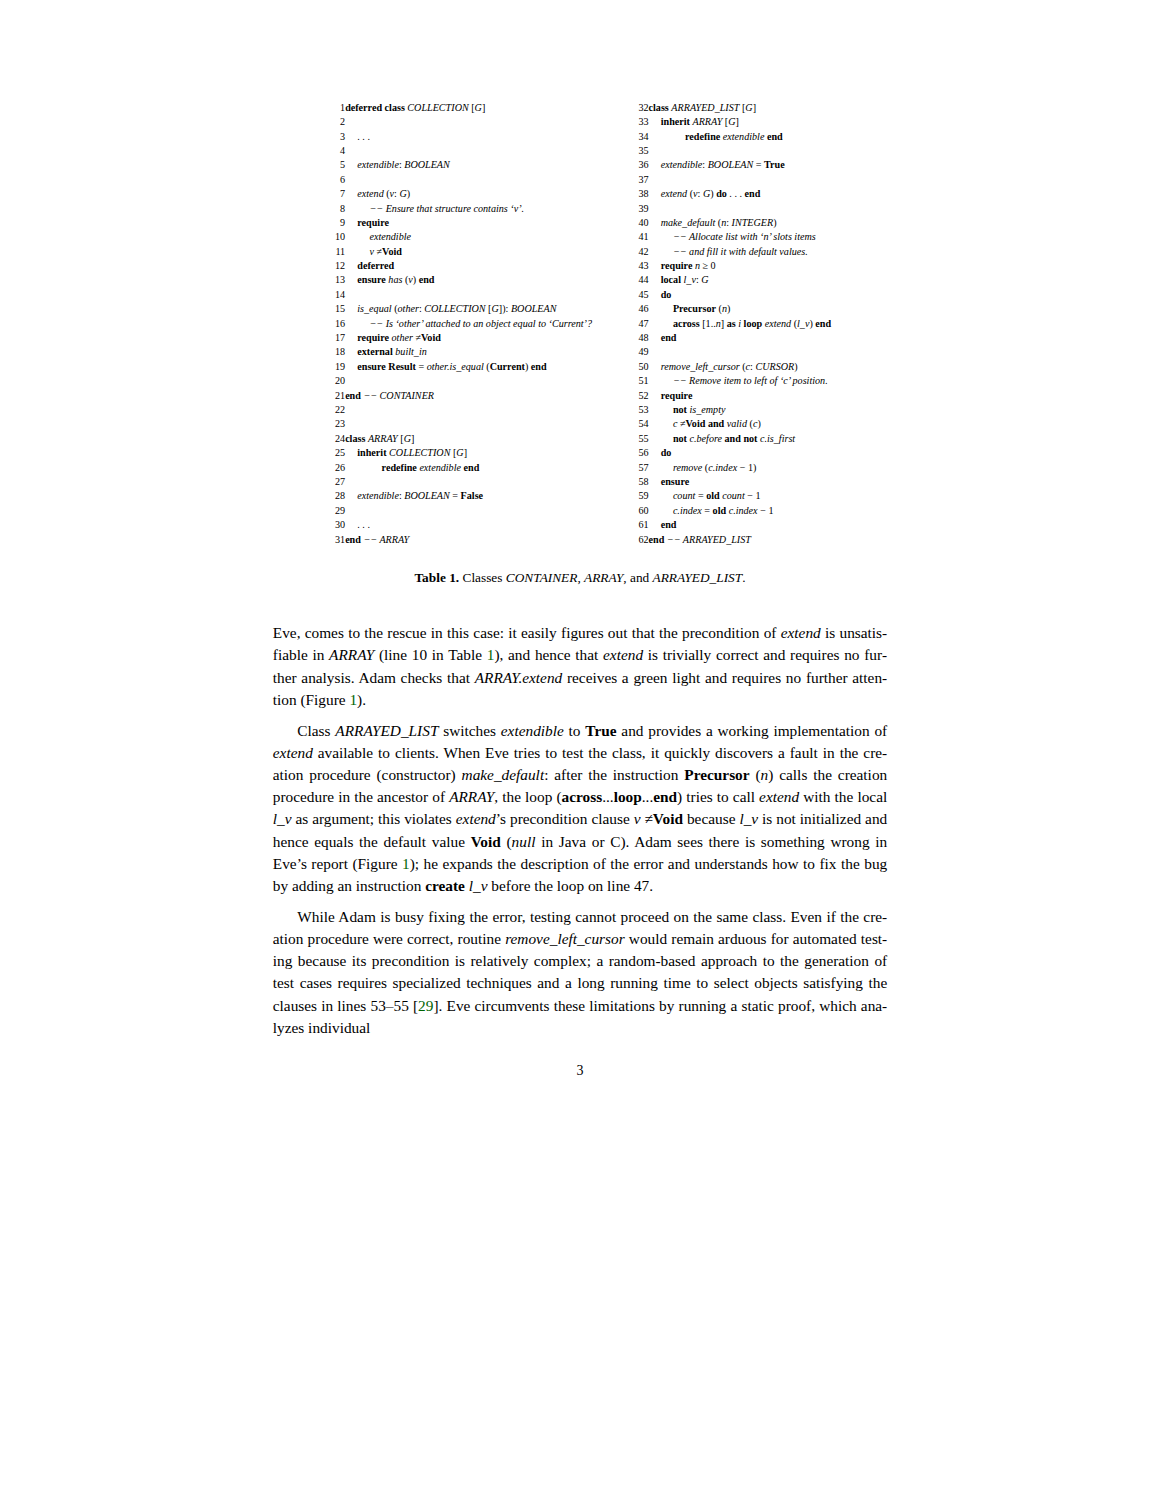| 1 | deferred class COLLECTION [ G ] | | 32 | class ARRAYED_LIST [ G ] |
| 2 | | | 33 | inherit ARRAY [ G ] |
| 3 | . . . | | 34 | redefine extendible end |
| 4 | | | 35 | |
| 5 | extendible : BOOLEAN | | 36 | extendible : BOOLEAN = True |
| 6 | | | 37 | |
| 7 | extend ( v : G ) | | 38 | extend ( v : G ) do . . . end |
| 8 | −− Ensure that structure contains ‘v’. | | 39 | |
| 9 | require | | 40 | make_default ( n : INTEGER ) |
| 10 | extendible | | 41 | −− Allocate list with ‘n’ slots items |
| 11 | v ≠ Void | | 42 | −− and fill it with default values. |
| 12 | deferred | | 43 | require n ≥ 0 |
| 13 | ensure has ( v ) end | | 44 | local l_v : G |
| 14 | | | 45 | do |
| 15 | is_equal ( other : COLLECTION [ G ]): BOOLEAN | | 46 | Precursor ( n ) |
| 16 | −− Is ‘other’ attached to an object equal to ‘Current’? | | 47 | across [1.. n ] as i loop extend ( l_v ) end |
| 17 | require other ≠ Void | | 48 | end |
| 18 | external built_in | | 49 | |
| 19 | ensure Result = other.is_equal ( Current ) end | | 50 | remove_left_cursor ( c : CURSOR ) |
| 20 | | | 51 | −− Remove item to left of ‘c’ position. |
| 21 | end −− CONTAINER | | 52 | require |
| 22 | | | 53 | not is_empty |
| 23 | | | 54 | c ≠ Void and valid ( c ) |
| 24 | class ARRAY [ G ] | | 55 | not c.before and not c.is_first |
| 25 | inherit COLLECTION [ G ] | | 56 | do |
| 26 | redefine extendible end | | 57 | remove ( c.index − 1) |
| 27 | | | 58 | ensure |
| 28 | extendible : BOOLEAN = False | | 59 | count = old count − 1 |
| 29 | | | 60 | c.index = old c.index − 1 |
| 30 | . . . | | 61 | end |
| 31 | end −− ARRAY | | 62 | end −− ARRAYED_LIST |
Table 1. Classes CONTAINER, ARRAY, and ARRAYED_LIST.
Eve, comes to the rescue in this case: it easily figures out that the precondition of extend is unsatisfiable in ARRAY (line 10 in Table 1), and hence that extend is trivially correct and requires no further analysis. Adam checks that ARRAY.extend receives a green light and requires no further attention (Figure 1).
Class ARRAYED_LIST switches extendible to True and provides a working implementation of extend available to clients. When Eve tries to test the class, it quickly discovers a fault in the creation procedure (constructor) make_default: after the instruction Precursor (n) calls the creation procedure in the ancestor of ARRAY, the loop (across...loop...end) tries to call extend with the local l_v as argument; this violates extend’s precondition clause v ≠Void because l_v is not initialized and hence equals the default value Void (null in Java or C). Adam sees there is something wrong in Eve’s report (Figure 1); he expands the description of the error and understands how to fix the bug by adding an instruction create l_v before the loop on line 47.
While Adam is busy fixing the error, testing cannot proceed on the same class. Even if the creation procedure were correct, routine remove_left_cursor would remain arduous for automated testing because its precondition is relatively complex; a random-based approach to the generation of test cases requires specialized techniques and a long running time to select objects satisfying the clauses in lines 53–55 [29]. Eve circumvents these limitations by running a static proof, which analyzes individual
3